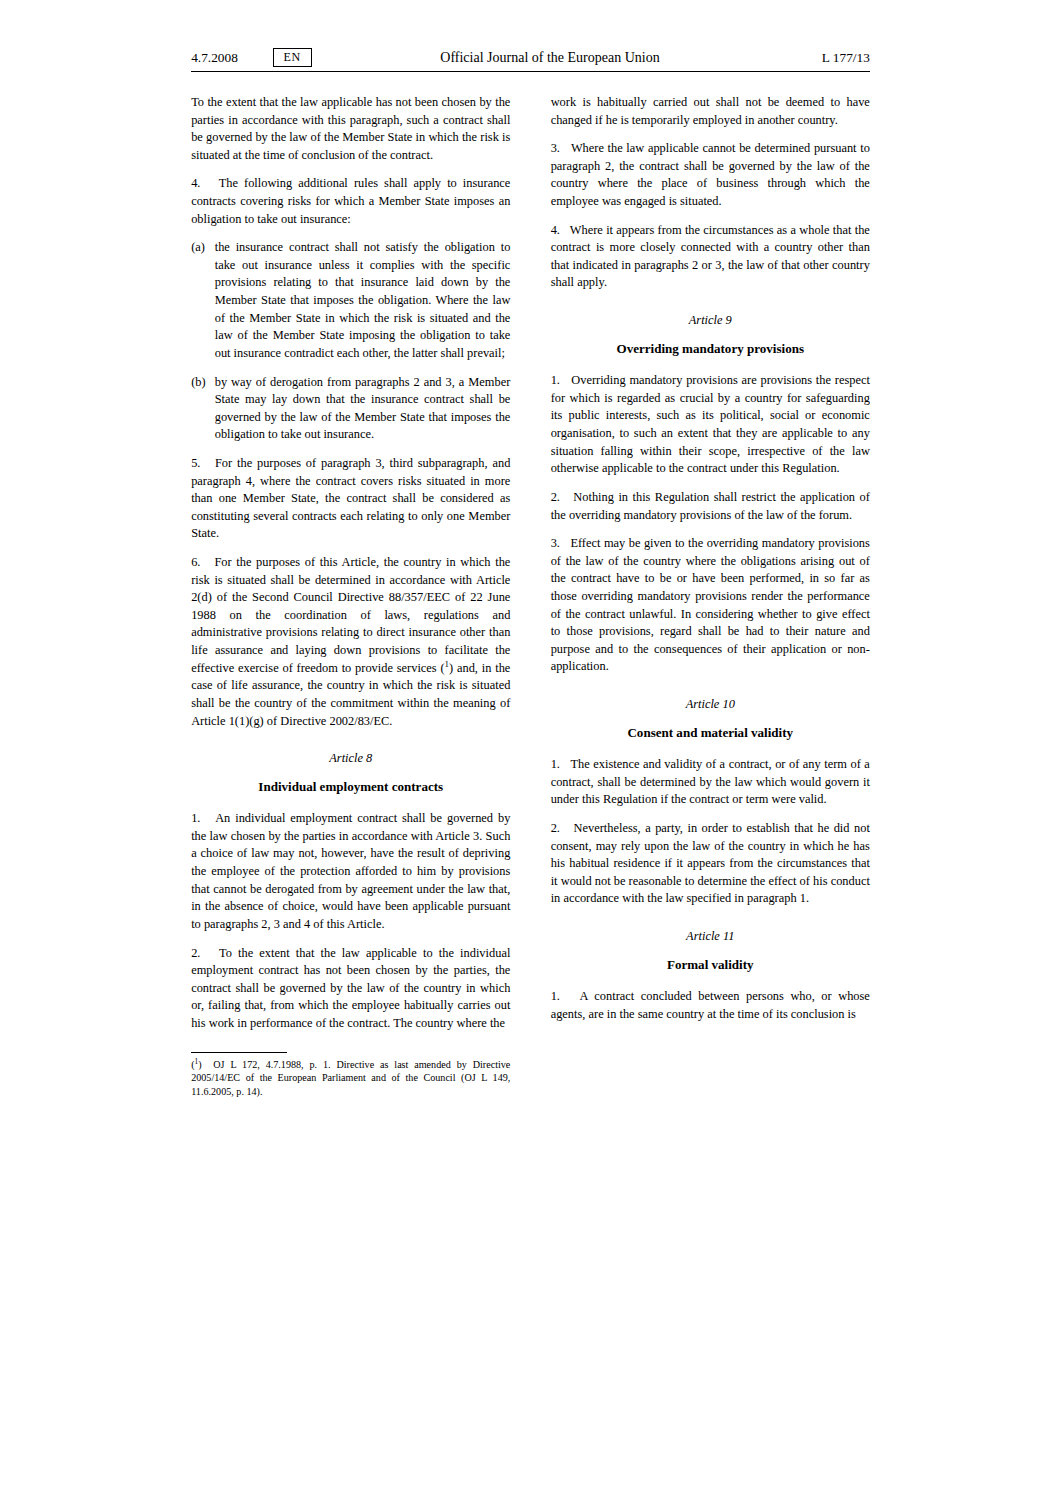4.7.2008
EN
Official Journal of the European Union
L 177/13
To the extent that the law applicable has not been chosen by the parties in accordance with this paragraph, such a contract shall be governed by the law of the Member State in which the risk is situated at the time of conclusion of the contract.
4. The following additional rules shall apply to insurance contracts covering risks for which a Member State imposes an obligation to take out insurance:
(a)
the insurance contract shall not satisfy the obligation to take out insurance unless it complies with the specific provisions relating to that insurance laid down by the Member State that imposes the obligation. Where the law of the Member State in which the risk is situated and the law of the Member State imposing the obligation to take out insurance contradict each other, the latter shall prevail;
(b)
by way of derogation from paragraphs 2 and 3, a Member State may lay down that the insurance contract shall be governed by the law of the Member State that imposes the obligation to take out insurance.
5. For the purposes of paragraph 3, third subparagraph, and paragraph 4, where the contract covers risks situated in more than one Member State, the contract shall be considered as constituting several contracts each relating to only one Member State.
6. For the purposes of this Article, the country in which the risk is situated shall be determined in accordance with Article 2(d) of the Second Council Directive 88/357/EEC of 22 June 1988 on the coordination of laws, regulations and administrative provisions relating to direct insurance other than life assurance and laying down provisions to facilitate the effective exercise of freedom to provide services (1) and, in the case of life assurance, the country in which the risk is situated shall be the country of the commitment within the meaning of Article 1(1)(g) of Directive 2002/83/EC.
Article 8
Individual employment contracts
1. An individual employment contract shall be governed by the law chosen by the parties in accordance with Article 3. Such a choice of law may not, however, have the result of depriving the employee of the protection afforded to him by provisions that cannot be derogated from by agreement under the law that, in the absence of choice, would have been applicable pursuant to paragraphs 2, 3 and 4 of this Article.
2. To the extent that the law applicable to the individual employment contract has not been chosen by the parties, the contract shall be governed by the law of the country in which or, failing that, from which the employee habitually carries out his work in performance of the contract. The country where the
(1) OJ L 172, 4.7.1988, p. 1. Directive as last amended by Directive 2005/14/EC of the European Parliament and of the Council (OJ L 149, 11.6.2005, p. 14).
work is habitually carried out shall not be deemed to have changed if he is temporarily employed in another country.
3. Where the law applicable cannot be determined pursuant to paragraph 2, the contract shall be governed by the law of the country where the place of business through which the employee was engaged is situated.
4. Where it appears from the circumstances as a whole that the contract is more closely connected with a country other than that indicated in paragraphs 2 or 3, the law of that other country shall apply.
Article 9
Overriding mandatory provisions
1. Overriding mandatory provisions are provisions the respect for which is regarded as crucial by a country for safeguarding its public interests, such as its political, social or economic organisation, to such an extent that they are applicable to any situation falling within their scope, irrespective of the law otherwise applicable to the contract under this Regulation.
2. Nothing in this Regulation shall restrict the application of the overriding mandatory provisions of the law of the forum.
3. Effect may be given to the overriding mandatory provisions of the law of the country where the obligations arising out of the contract have to be or have been performed, in so far as those overriding mandatory provisions render the performance of the contract unlawful. In considering whether to give effect to those provisions, regard shall be had to their nature and purpose and to the consequences of their application or non-application.
Article 10
Consent and material validity
1. The existence and validity of a contract, or of any term of a contract, shall be determined by the law which would govern it under this Regulation if the contract or term were valid.
2. Nevertheless, a party, in order to establish that he did not consent, may rely upon the law of the country in which he has his habitual residence if it appears from the circumstances that it would not be reasonable to determine the effect of his conduct in accordance with the law specified in paragraph 1.
Article 11
Formal validity
1. A contract concluded between persons who, or whose agents, are in the same country at the time of its conclusion is